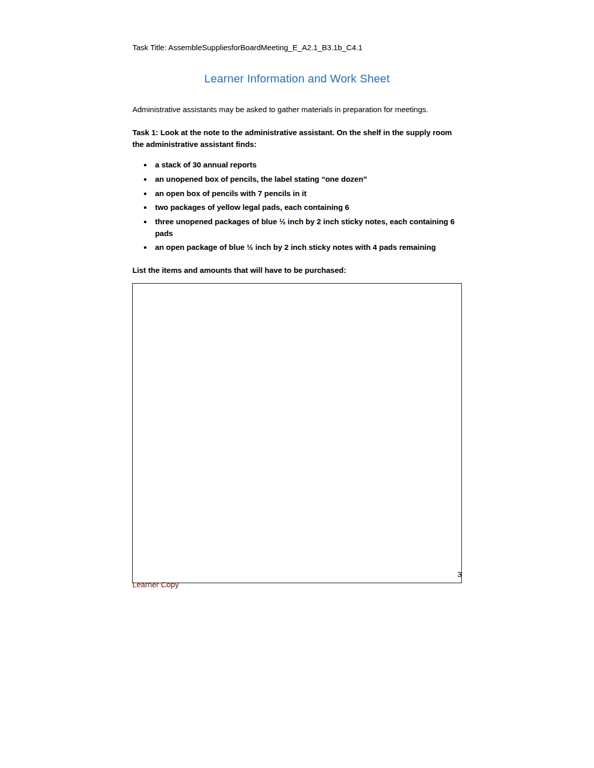Task Title: AssembleSuppliesforBoardMeeting_E_A2.1_B3.1b_C4.1
Learner Information and Work Sheet
Administrative assistants may be asked to gather materials in preparation for meetings.
Task 1: Look at the note to the administrative assistant. On the shelf in the supply room the administrative assistant finds:
a stack of 30 annual reports
an unopened box of pencils, the label stating “one dozen”
an open box of pencils with 7 pencils in it
two packages of yellow legal pads, each containing 6
three unopened packages of blue ½ inch by 2 inch sticky notes, each containing 6 pads
an open package of blue ½ inch by 2 inch sticky notes with 4 pads remaining
List the items and amounts that will have to be purchased:
3 Learner Copy